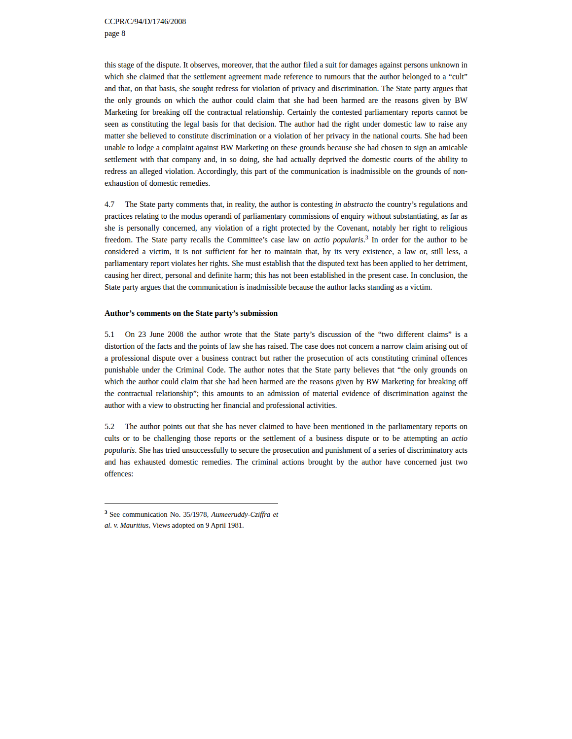CCPR/C/94/D/1746/2008
page 8
this stage of the dispute. It observes, moreover, that the author filed a suit for damages against persons unknown in which she claimed that the settlement agreement made reference to rumours that the author belonged to a “cult” and that, on that basis, she sought redress for violation of privacy and discrimination. The State party argues that the only grounds on which the author could claim that she had been harmed are the reasons given by BW Marketing for breaking off the contractual relationship. Certainly the contested parliamentary reports cannot be seen as constituting the legal basis for that decision. The author had the right under domestic law to raise any matter she believed to constitute discrimination or a violation of her privacy in the national courts. She had been unable to lodge a complaint against BW Marketing on these grounds because she had chosen to sign an amicable settlement with that company and, in so doing, she had actually deprived the domestic courts of the ability to redress an alleged violation. Accordingly, this part of the communication is inadmissible on the grounds of non-exhaustion of domestic remedies.
4.7 The State party comments that, in reality, the author is contesting in abstracto the country’s regulations and practices relating to the modus operandi of parliamentary commissions of enquiry without substantiating, as far as she is personally concerned, any violation of a right protected by the Covenant, notably her right to religious freedom. The State party recalls the Committee’s case law on actio popularis.3 In order for the author to be considered a victim, it is not sufficient for her to maintain that, by its very existence, a law or, still less, a parliamentary report violates her rights. She must establish that the disputed text has been applied to her detriment, causing her direct, personal and definite harm; this has not been established in the present case. In conclusion, the State party argues that the communication is inadmissible because the author lacks standing as a victim.
Author’s comments on the State party’s submission
5.1 On 23 June 2008 the author wrote that the State party’s discussion of the “two different claims” is a distortion of the facts and the points of law she has raised. The case does not concern a narrow claim arising out of a professional dispute over a business contract but rather the prosecution of acts constituting criminal offences punishable under the Criminal Code. The author notes that the State party believes that “the only grounds on which the author could claim that she had been harmed are the reasons given by BW Marketing for breaking off the contractual relationship”; this amounts to an admission of material evidence of discrimination against the author with a view to obstructing her financial and professional activities.
5.2 The author points out that she has never claimed to have been mentioned in the parliamentary reports on cults or to be challenging those reports or the settlement of a business dispute or to be attempting an actio popularis. She has tried unsuccessfully to secure the prosecution and punishment of a series of discriminatory acts and has exhausted domestic remedies. The criminal actions brought by the author have concerned just two offences:
3See communication No. 35/1978, Aumeeruddy-Cziffra et al. v. Mauritius, Views adopted on 9 April 1981.